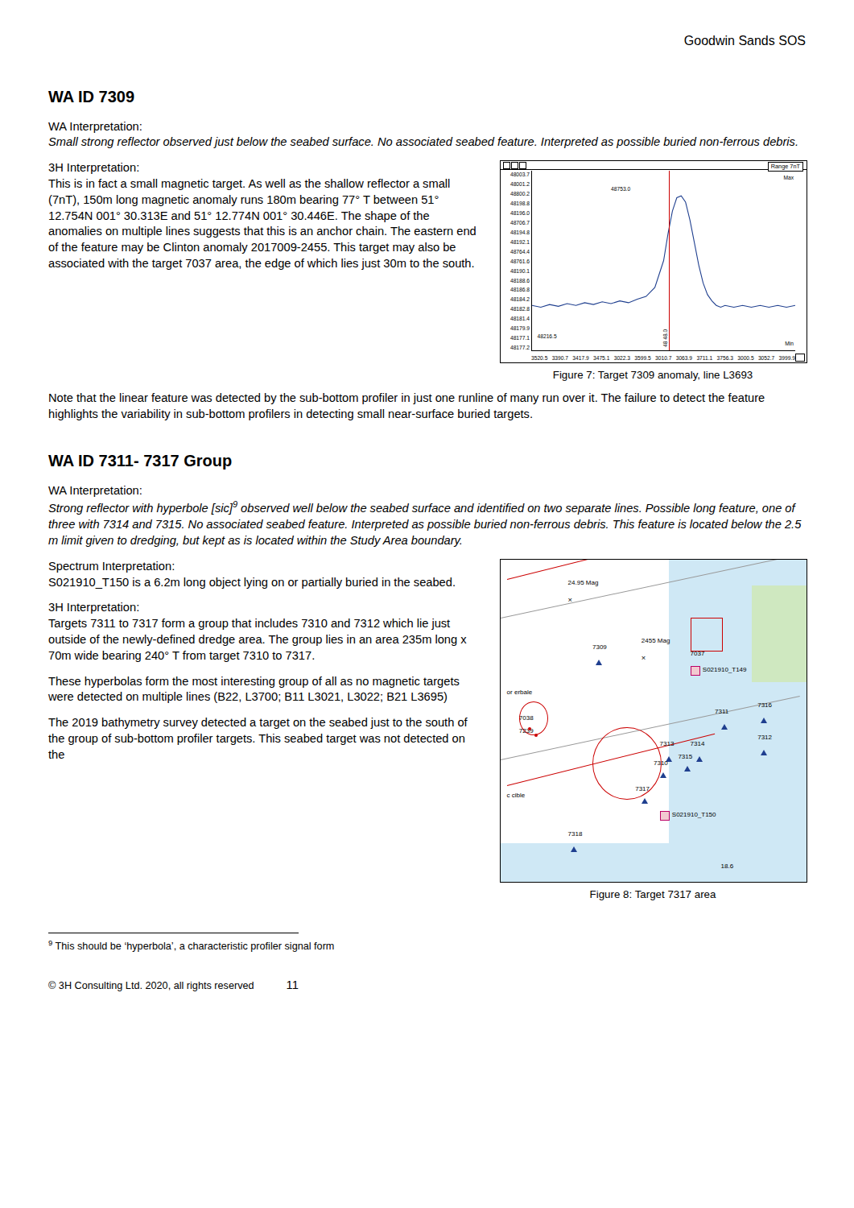Goodwin Sands SOS
WA ID 7309
WA Interpretation:
Small strong reflector observed just below the seabed surface. No associated seabed feature. Interpreted as possible buried non-ferrous debris.
Range 7nT
48003.7 48001.2 48800.2 48198.8 48196.0 48706.7 48194.8 48192.1 48764.4 48761.6 48190.1 48188.6 48186.8 48184.2 48182.8 48181.4 48179.9 48177.1 48177.2
Max Min 48753.0 48216.5 48 48.0
3520.53390.73417.93475.13022.33599.53010.73063.93711.13756.33000.53052.73999.9
Figure 7: Target 7309 anomaly, line L3693
3H Interpretation:
This is in fact a small magnetic target. As well as the shallow reflector a small (7nT), 150m long magnetic anomaly runs 180m bearing 77° T between 51° 12.754N 001° 30.313E and 51° 12.774N 001° 30.446E. The shape of the anomalies on multiple lines suggests that this is an anchor chain. The eastern end of the feature may be Clinton anomaly 2017009-2455. This target may also be associated with the target 7037 area, the edge of which lies just 30m to the south.
Note that the linear feature was detected by the sub-bottom profiler in just one runline of many run over it. The failure to detect the feature highlights the variability in sub-bottom profilers in detecting small near-surface buried targets.
WA ID 7311- 7317 Group
WA Interpretation:
Strong reflector with hyperbole [sic]9 observed well below the seabed surface and identified on two separate lines. Possible long feature, one of three with 7314 and 7315. No associated seabed feature. Interpreted as possible buried non-ferrous debris. This feature is located below the 2.5 m limit given to dredging, but kept as is located within the Study Area boundary.
24.95 Mag × 7309
2455 Mag × 7037
S021910_T149 7038 7239
7311
7316
7312
7313
7314
7315
7310
7317
S021910_T150 7318
or erbale c cible 18.6
Figure 8: Target 7317 area
Spectrum Interpretation:
S021910_T150 is a 6.2m long object lying on or partially buried in the seabed.
3H Interpretation:
Targets 7311 to 7317 form a group that includes 7310 and 7312 which lie just outside of the newly-defined dredge area. The group lies in an area 235m long x 70m wide bearing 240° T from target 7310 to 7317.
These hyperbolas form the most interesting group of all as no magnetic targets were detected on multiple lines (B22, L3700; B11 L3021, L3022; B21 L3695)
The 2019 bathymetry survey detected a target on the seabed just to the south of the group of sub-bottom profiler targets. This seabed target was not detected on the
9 This should be ‘hyperbola’, a characteristic profiler signal form
© 3H Consulting Ltd. 2020, all rights reserved 11